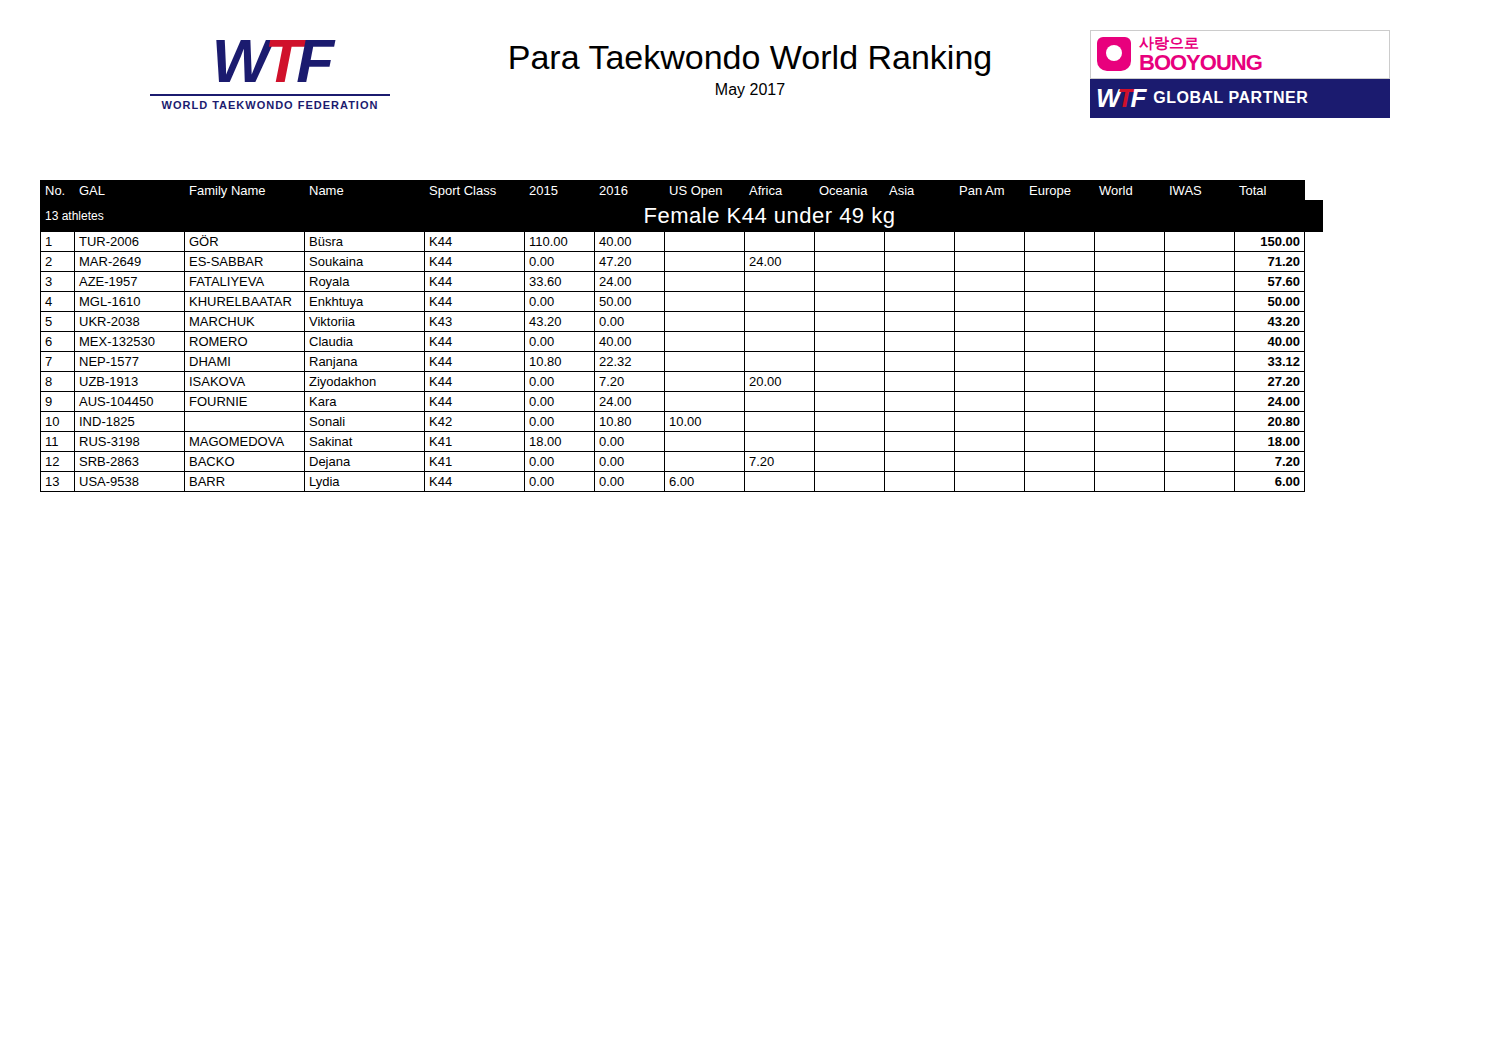WTF
WORLD TAEKWONDO FEDERATION
Para Taekwondo World Ranking
May 2017
사랑으로
BOOYOUNG
WTF
GLOBAL PARTNER
| 13 athletes | | Female K44 under 49 kg | | | |
| No. | GAL | Family Name | Name | Sport Class | 2015 | 2016 | US Open | Africa | Oceania | Asia | Pan Am | Europe | World | IWAS | Total |
| 1 | TUR-2006 | GÖR | Büsra | K44 | 110.00 | 40.00 | | | | | | | | | 150.00 |
| 2 | MAR-2649 | ES-SABBAR | Soukaina | K44 | 0.00 | 47.20 | | 24.00 | | | | | | | 71.20 |
| 3 | AZE-1957 | FATALIYEVA | Royala | K44 | 33.60 | 24.00 | | | | | | | | | 57.60 |
| 4 | MGL-1610 | KHURELBAATAR | Enkhtuya | K44 | 0.00 | 50.00 | | | | | | | | | 50.00 |
| 5 | UKR-2038 | MARCHUK | Viktoriia | K43 | 43.20 | 0.00 | | | | | | | | | 43.20 |
| 6 | MEX-132530 | ROMERO | Claudia | K44 | 0.00 | 40.00 | | | | | | | | | 40.00 |
| 7 | NEP-1577 | DHAMI | Ranjana | K44 | 10.80 | 22.32 | | | | | | | | | 33.12 |
| 8 | UZB-1913 | ISAKOVA | Ziyodakhon | K44 | 0.00 | 7.20 | | 20.00 | | | | | | | 27.20 |
| 9 | AUS-104450 | FOURNIE | Kara | K44 | 0.00 | 24.00 | | | | | | | | | 24.00 |
| 10 | IND-1825 | | Sonali | K42 | 0.00 | 10.80 | 10.00 | | | | | | | | 20.80 |
| 11 | RUS-3198 | MAGOMEDOVA | Sakinat | K41 | 18.00 | 0.00 | | | | | | | | | 18.00 |
| 12 | SRB-2863 | BACKO | Dejana | K41 | 0.00 | 0.00 | | 7.20 | | | | | | | 7.20 |
| 13 | USA-9538 | BARR | Lydia | K44 | 0.00 | 0.00 | 6.00 | | | | | | | | 6.00 |